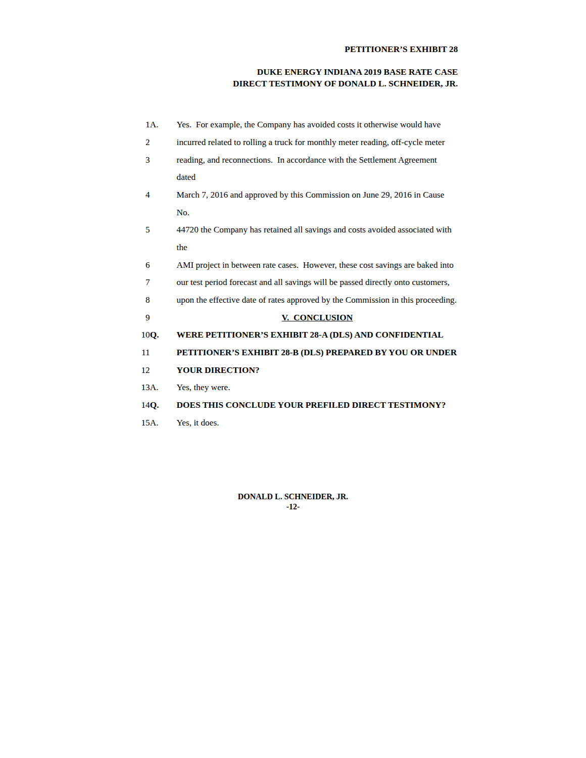PETITIONER’S EXHIBIT 28
DUKE ENERGY INDIANA 2019 BASE RATE CASE
DIRECT TESTIMONY OF DONALD L. SCHNEIDER, JR.
| 1 | A. | Yes. For example, the Company has avoided costs it otherwise would have |
| 2 | | incurred related to rolling a truck for monthly meter reading, off-cycle meter |
| 3 | | reading, and reconnections. In accordance with the Settlement Agreement dated |
| 4 | | March 7, 2016 and approved by this Commission on June 29, 2016 in Cause No. |
| 5 | | 44720 the Company has retained all savings and costs avoided associated with the |
| 6 | | AMI project in between rate cases. However, these cost savings are baked into |
| 7 | | our test period forecast and all savings will be passed directly onto customers, |
| 8 | | upon the effective date of rates approved by the Commission in this proceeding. |
| 9 | | V. CONCLUSION |
| 10 | Q. | WERE PETITIONER’S EXHIBIT 28-A (DLS) AND CONFIDENTIAL |
| 11 | | PETITIONER’S EXHIBIT 28-B (DLS) PREPARED BY YOU OR UNDER |
| 12 | | YOUR DIRECTION? |
| 13 | A. | Yes, they were. |
| 14 | Q. | DOES THIS CONCLUDE YOUR PREFILED DIRECT TESTIMONY? |
| 15 | A. | Yes, it does. |
DONALD L. SCHNEIDER, JR.
-12-